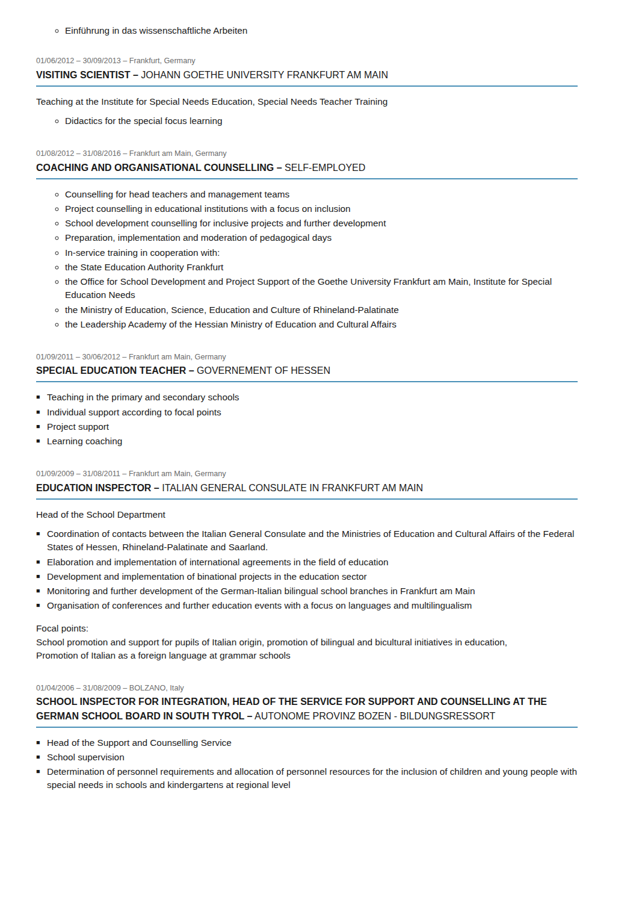Einführung in das wissenschaftliche Arbeiten
01/06/2012 – 30/09/2013 – Frankfurt, Germany
Visiting Scientist – Johann Goethe University Frankfurt am Main
Teaching at the Institute for Special Needs Education, Special Needs Teacher Training
Didactics for the special focus learning
01/08/2012 – 31/08/2016 – Frankfurt am Main, Germany
Coaching and Organisational Counselling – Self-employed
Counselling for head teachers and management teams
Project counselling in educational institutions with a focus on inclusion
School development counselling for inclusive projects and further development
Preparation, implementation and moderation of pedagogical days
In-service training in cooperation with:
the State Education Authority Frankfurt
the Office for School Development and Project Support of the Goethe University Frankfurt am Main, Institute for Special Education Needs
the Ministry of Education, Science, Education and Culture of Rhineland-Palatinate
the Leadership Academy of the Hessian Ministry of Education and Cultural Affairs
01/09/2011 – 30/06/2012 – Frankfurt am Main, Germany
Special Education Teacher – Governement of Hessen
Teaching in the primary and secondary schools
Individual support according to focal points
Project support
Learning coaching
01/09/2009 – 31/08/2011 – Frankfurt am Main, Germany
Education Inspector – Italian General Consulate in Frankfurt am Main
Head of the School Department
Coordination of contacts between the Italian General Consulate and the Ministries of Education and Cultural Affairs of the Federal States of Hessen, Rhineland-Palatinate and Saarland.
Elaboration and implementation of international agreements in the field of education
Development and implementation of binational projects in the education sector
Monitoring and further development of the German-Italian bilingual school branches in Frankfurt am Main
Organisation of conferences and further education events with a focus on languages and multilingualism
Focal points:
School promotion and support for pupils of Italian origin, promotion of bilingual and bicultural initiatives in education,
Promotion of Italian as a foreign language at grammar schools
01/04/2006 – 31/08/2009 – BOLZANO, Italy
School Inspector for Integration, Head of the Service for Support and Counselling at the German School Board in South Tyrol – Autonome Provinz Bozen - Bildungsressort
Head of the Support and Counselling Service
School supervision
Determination of personnel requirements and allocation of personnel resources for the inclusion of children and young people with special needs in schools and kindergartens at regional level